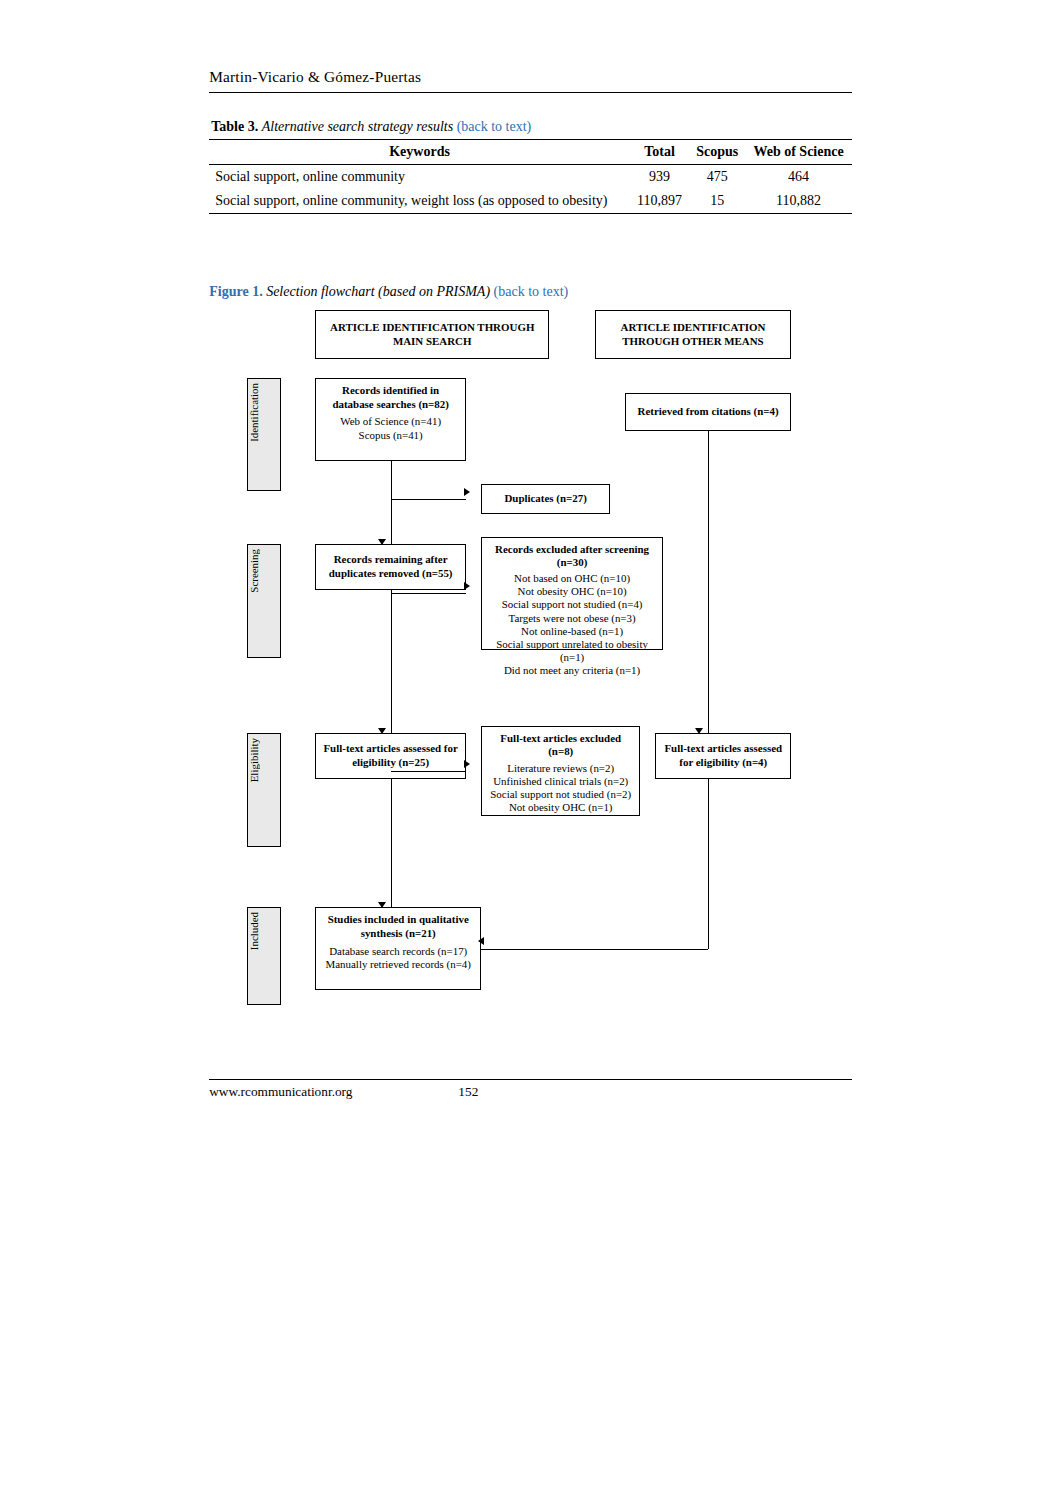Martin-Vicario & Gómez-Puertas
Table 3. Alternative search strategy results (back to text)
| Keywords | Total | Scopus | Web of Science |
| --- | --- | --- | --- |
| Social support, online community | 939 | 475 | 464 |
| Social support, online community, weight loss (as opposed to obesity) | 110,897 | 15 | 110,882 |
Figure 1. Selection flowchart (based on PRISMA) (back to text)
ARTICLE IDENTIFICATION THROUGH MAIN SEARCH
ARTICLE IDENTIFICATION THROUGH OTHER MEANS
Identification
Screening
Eligibility
Included
Records identified in database searches (n=82)
Web of Science (n=41)
Scopus (n=41)
Retrieved from citations (n=4)
Duplicates (n=27)
Records remaining after duplicates removed (n=55)
Records excluded after screening
(n=30)
Not based on OHC (n=10)
Not obesity OHC (n=10)
Social support not studied (n=4)
Targets were not obese (n=3)
Not online-based (n=1)
Social support unrelated to obesity (n=1)
Did not meet any criteria (n=1)
Full-text articles assessed for eligibility (n=25)
Full-text articles excluded (n=8)
Literature reviews (n=2)
Unfinished clinical trials (n=2)
Social support not studied (n=2)
Not obesity OHC (n=1)
Full-text articles assessed for eligibility (n=4)
Studies included in qualitative synthesis (n=21)
Database search records (n=17)
Manually retrieved records (n=4)
www.rcommunicationr.org
152